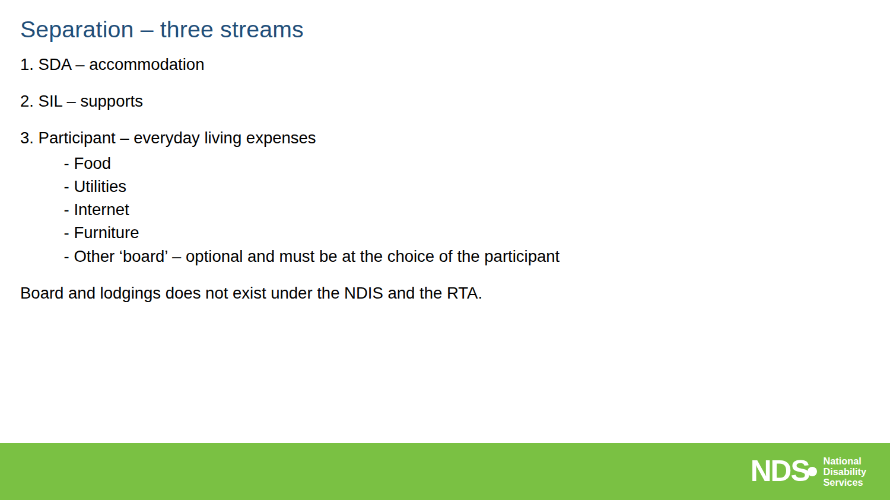Separation – three streams
1. SDA – accommodation
2. SIL – supports
3. Participant – everyday living expenses
- Food
- Utilities
- Internet
- Furniture
- Other ‘board’ – optional and must be at the choice of the participant
Board and lodgings does not exist under the NDIS and the RTA.
NDS National
Disability
Services